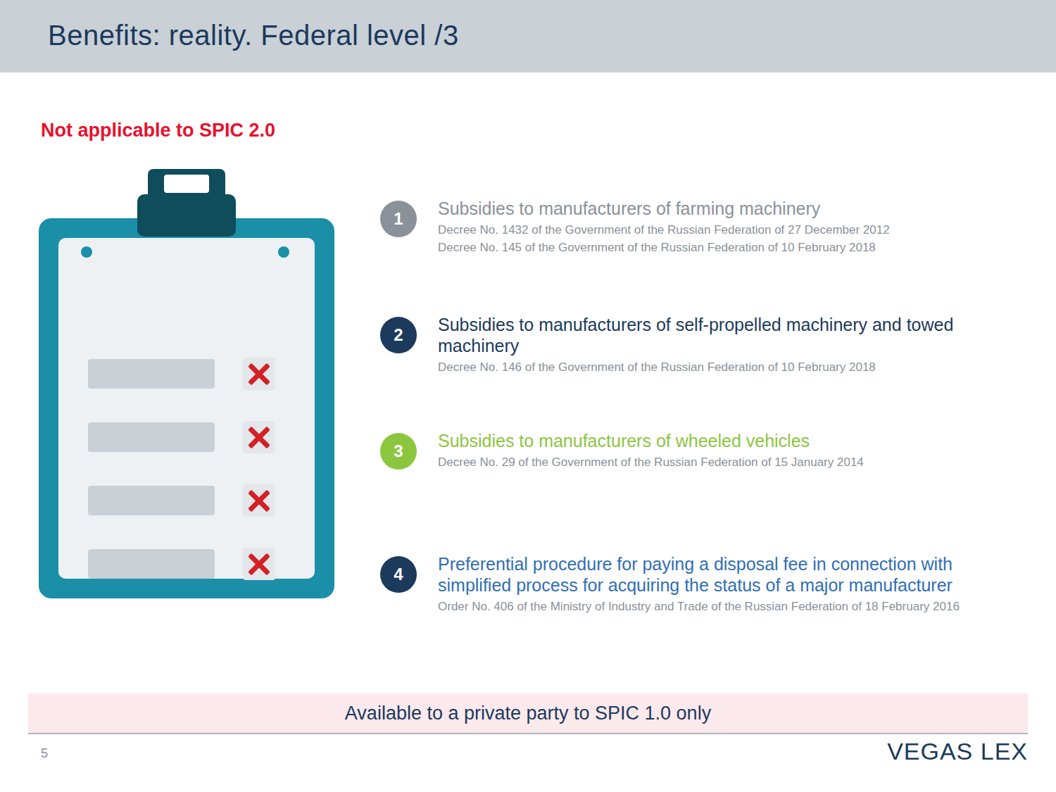Benefits: reality. Federal level /3
Not applicable to SPIC 2.0
1
Subsidies to manufacturers of farming machinery
Decree No. 1432 of the Government of the Russian Federation of 27 December 2012
Decree No. 145 of the Government of the Russian Federation of 10 February 2018
2
Subsidies to manufacturers of self-propelled machinery and towed machinery
Decree No. 146 of the Government of the Russian Federation of 10 February 2018
3
Subsidies to manufacturers of wheeled vehicles
Decree No. 29 of the Government of the Russian Federation of 15 January 2014
4
Preferential procedure for paying a disposal fee in connection with simplified process for acquiring the status of a major manufacturer
Order No. 406 of the Ministry of Industry and Trade of the Russian Federation of 18 February 2016
Available to a private party to SPIC 1.0 only
5
VEGAS LEX